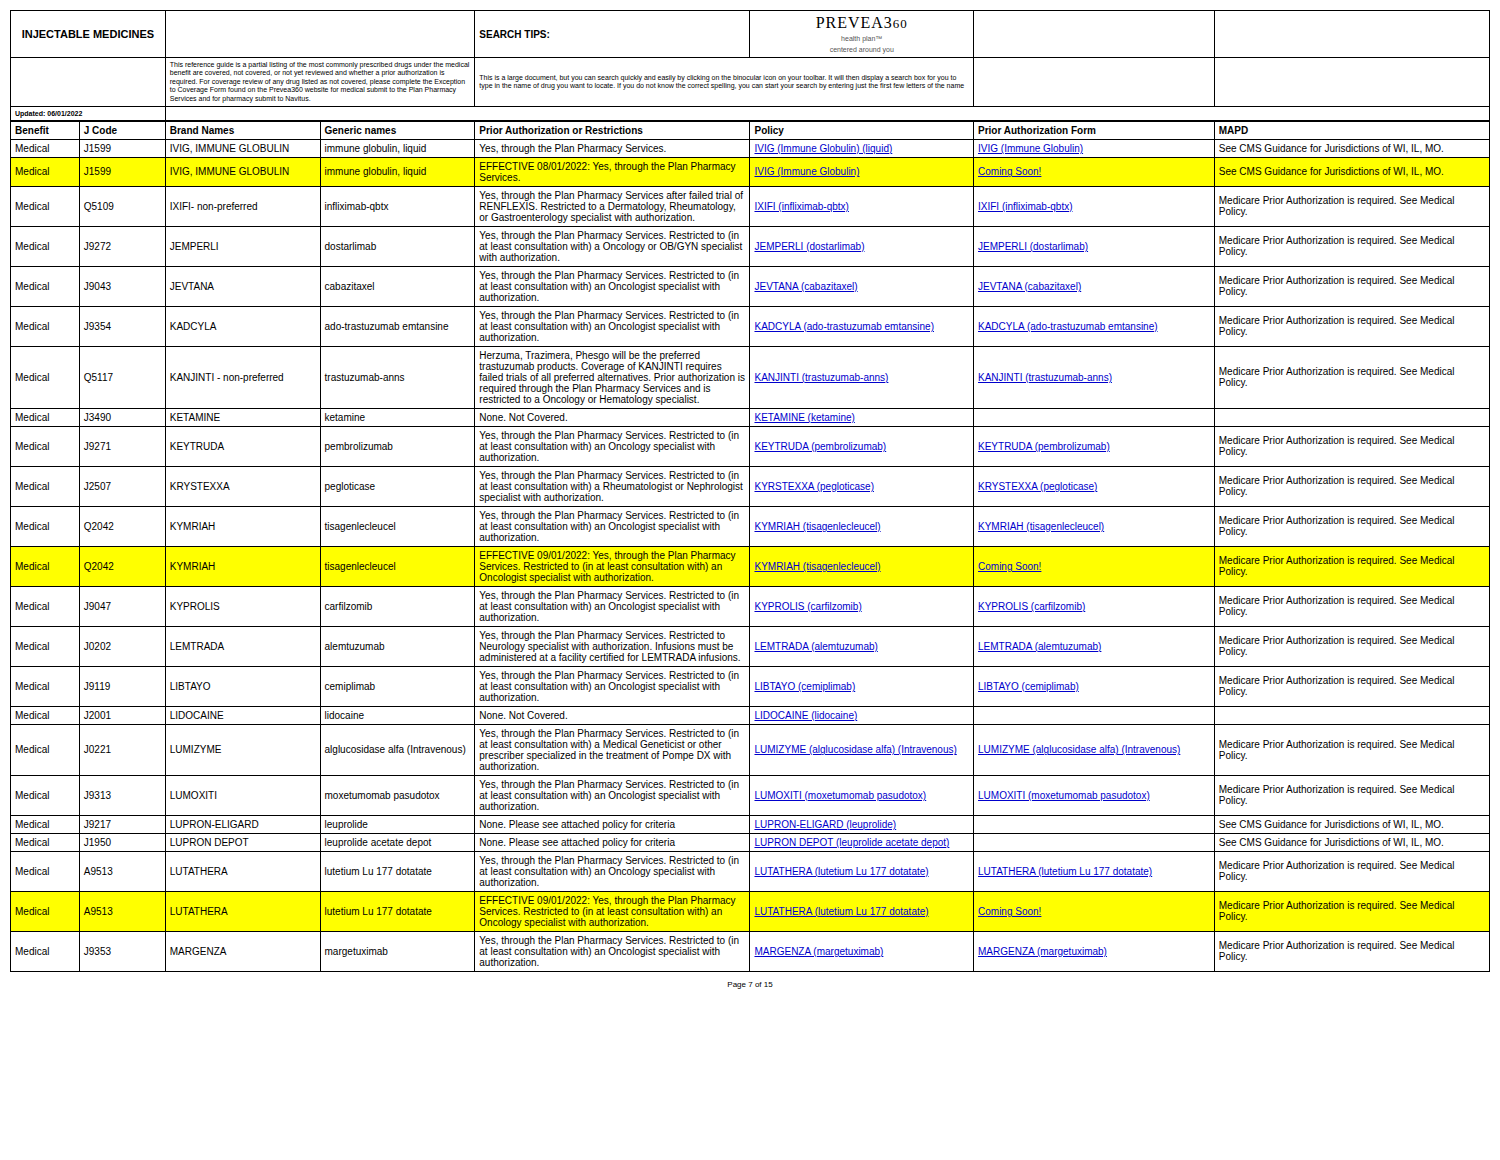| INJECTABLE MEDICINES | | SEARCH TIPS: | PREVEA3 60 health plan™ centered around you | | |
| | This reference guide is a partial listing of the most commonly prescribed drugs under the medical benefit are covered, not covered, or not yet reviewed and whether a prior authorization is required. For coverage review of any drug listed as not covered, please complete the Exception to Coverage Form found on the Prevea360 website for medical submit to the Plan Pharmacy Services and for pharmacy submit to Navitus. | This is a large document, but you can search quickly and easily by clicking on the binocular icon on your toolbar. It will then display a search box for you to type in the name of drug you want to locate. If you do not know the correct spelling, you can start your search by entering just the first few letters of the name | | |
| Updated: 06/01/2022 | |
| Benefit | J Code | Brand Names | Generic names | Prior Authorization or Restrictions | Policy | Prior Authorization Form | MAPD |
| Medical | J1599 | IVIG, IMMUNE GLOBULIN | immune globulin, liquid | Yes, through the Plan Pharmacy Services. | IVIG (Immune Globulin) (liquid) | IVIG (Immune Globulin) | See CMS Guidance for Jurisdictions of WI, IL, MO. |
| Medical | J1599 | IVIG, IMMUNE GLOBULIN | immune globulin, liquid | EFFECTIVE 08/01/2022: Yes, through the Plan Pharmacy Services. | IVIG (Immune Globulin) | Coming Soon! | See CMS Guidance for Jurisdictions of WI, IL, MO. |
| Medical | Q5109 | IXIFI- non-preferred | infliximab-qbtx | Yes, through the Plan Pharmacy Services after failed trial of RENFLEXIS. Restricted to a Dermatology, Rheumatology, or Gastroenterology specialist with authorization. | IXIFI (infliximab-qbtx) | IXIFI (infliximab-qbtx) | Medicare Prior Authorization is required. See Medical Policy. |
| Medical | J9272 | JEMPERLI | dostarlimab | Yes, through the Plan Pharmacy Services. Restricted to (in at least consultation with) a Oncology or OB/GYN specialist with authorization. | JEMPERLI (dostarlimab) | JEMPERLI (dostarlimab) | Medicare Prior Authorization is required. See Medical Policy. |
| Medical | J9043 | JEVTANA | cabazitaxel | Yes, through the Plan Pharmacy Services. Restricted to (in at least consultation with) an Oncologist specialist with authorization. | JEVTANA (cabazitaxel) | JEVTANA (cabazitaxel) | Medicare Prior Authorization is required. See Medical Policy. |
| Medical | J9354 | KADCYLA | ado-trastuzumab emtansine | Yes, through the Plan Pharmacy Services. Restricted to (in at least consultation with) an Oncologist specialist with authorization. | KADCYLA (ado-trastuzumab emtansine) | KADCYLA (ado-trastuzumab emtansine) | Medicare Prior Authorization is required. See Medical Policy. |
| Medical | Q5117 | KANJINTI - non-preferred | trastuzumab-anns | Herzuma, Trazimera, Phesgo will be the preferred trastuzumab products. Coverage of KANJINTI requires failed trials of all preferred alternatives. Prior authorization is required through the Plan Pharmacy Services and is restricted to a Oncology or Hematology specialist. | KANJINTI (trastuzumab-anns) | KANJINTI (trastuzumab-anns) | Medicare Prior Authorization is required. See Medical Policy. |
| Medical | J3490 | KETAMINE | ketamine | None. Not Covered. | KETAMINE (ketamine) | | |
| Medical | J9271 | KEYTRUDA | pembrolizumab | Yes, through the Plan Pharmacy Services. Restricted to (in at least consultation with) an Oncology specialist with authorization. | KEYTRUDA (pembrolizumab) | KEYTRUDA (pembrolizumab) | Medicare Prior Authorization is required. See Medical Policy. |
| Medical | J2507 | KRYSTEXXA | pegloticase | Yes, through the Plan Pharmacy Services. Restricted to (in at least consultation with) a Rheumatologist or Nephrologist specialist with authorization. | KYRSTEXXA (pegloticase) | KRYSTEXXA (pegloticase) | Medicare Prior Authorization is required. See Medical Policy. |
| Medical | Q2042 | KYMRIAH | tisagenlecleucel | Yes, through the Plan Pharmacy Services. Restricted to (in at least consultation with) an Oncologist specialist with authorization. | KYMRIAH (tisagenlecleucel) | KYMRIAH (tisagenlecleucel) | Medicare Prior Authorization is required. See Medical Policy. |
| Medical | Q2042 | KYMRIAH | tisagenlecleucel | EFFECTIVE 09/01/2022: Yes, through the Plan Pharmacy Services. Restricted to (in at least consultation with) an Oncologist specialist with authorization. | KYMRIAH (tisagenlecleucel) | Coming Soon! | Medicare Prior Authorization is required. See Medical Policy. |
| Medical | J9047 | KYPROLIS | carfilzomib | Yes, through the Plan Pharmacy Services. Restricted to (in at least consultation with) an Oncologist specialist with authorization. | KYPROLIS (carfilzomib) | KYPROLIS (carfilzomib) | Medicare Prior Authorization is required. See Medical Policy. |
| Medical | J0202 | LEMTRADA | alemtuzumab | Yes, through the Plan Pharmacy Services. Restricted to Neurology specialist with authorization. Infusions must be administered at a facility certified for LEMTRADA infusions. | LEMTRADA (alemtuzumab) | LEMTRADA (alemtuzumab) | Medicare Prior Authorization is required. See Medical Policy. |
| Medical | J9119 | LIBTAYO | cemiplimab | Yes, through the Plan Pharmacy Services. Restricted to (in at least consultation with) an Oncologist specialist with authorization. | LIBTAYO (cemiplimab) | LIBTAYO (cemiplimab) | Medicare Prior Authorization is required. See Medical Policy. |
| Medical | J2001 | LIDOCAINE | lidocaine | None. Not Covered. | LIDOCAINE (lidocaine) | | |
| Medical | J0221 | LUMIZYME | alglucosidase alfa (Intravenous) | Yes, through the Plan Pharmacy Services. Restricted to (in at least consultation with) a Medical Geneticist or other prescriber specialized in the treatment of Pompe DX with authorization. | LUMIZYME (alglucosidase alfa) (Intravenous) | LUMIZYME (alglucosidase alfa) (Intravenous) | Medicare Prior Authorization is required. See Medical Policy. |
| Medical | J9313 | LUMOXITI | moxetumomab pasudotox | Yes, through the Plan Pharmacy Services. Restricted to (in at least consultation with) an Oncologist specialist with authorization. | LUMOXITI (moxetumomab pasudotox) | LUMOXITI (moxetumomab pasudotox) | Medicare Prior Authorization is required. See Medical Policy. |
| Medical | J9217 | LUPRON-ELIGARD | leuprolide | None. Please see attached policy for criteria | LUPRON-ELIGARD (leuprolide) | | See CMS Guidance for Jurisdictions of WI, IL, MO. |
| Medical | J1950 | LUPRON DEPOT | leuprolide acetate depot | None. Please see attached policy for criteria | LUPRON DEPOT (leuprolide acetate depot) | | See CMS Guidance for Jurisdictions of WI, IL, MO. |
| Medical | A9513 | LUTATHERA | lutetium Lu 177 dotatate | Yes, through the Plan Pharmacy Services. Restricted to (in at least consultation with) an Oncology specialist with authorization. | LUTATHERA (lutetium Lu 177 dotatate) | LUTATHERA (lutetium Lu 177 dotatate) | Medicare Prior Authorization is required. See Medical Policy. |
| Medical | A9513 | LUTATHERA | lutetium Lu 177 dotatate | EFFECTIVE 09/01/2022: Yes, through the Plan Pharmacy Services. Restricted to (in at least consultation with) an Oncology specialist with authorization. | LUTATHERA (lutetium Lu 177 dotatate) | Coming Soon! | Medicare Prior Authorization is required. See Medical Policy. |
| Medical | J9353 | MARGENZA | margetuximab | Yes, through the Plan Pharmacy Services. Restricted to (in at least consultation with) an Oncologist specialist with authorization. | MARGENZA (margetuximab) | MARGENZA (margetuximab) | Medicare Prior Authorization is required. See Medical Policy. |
Page 7 of 15